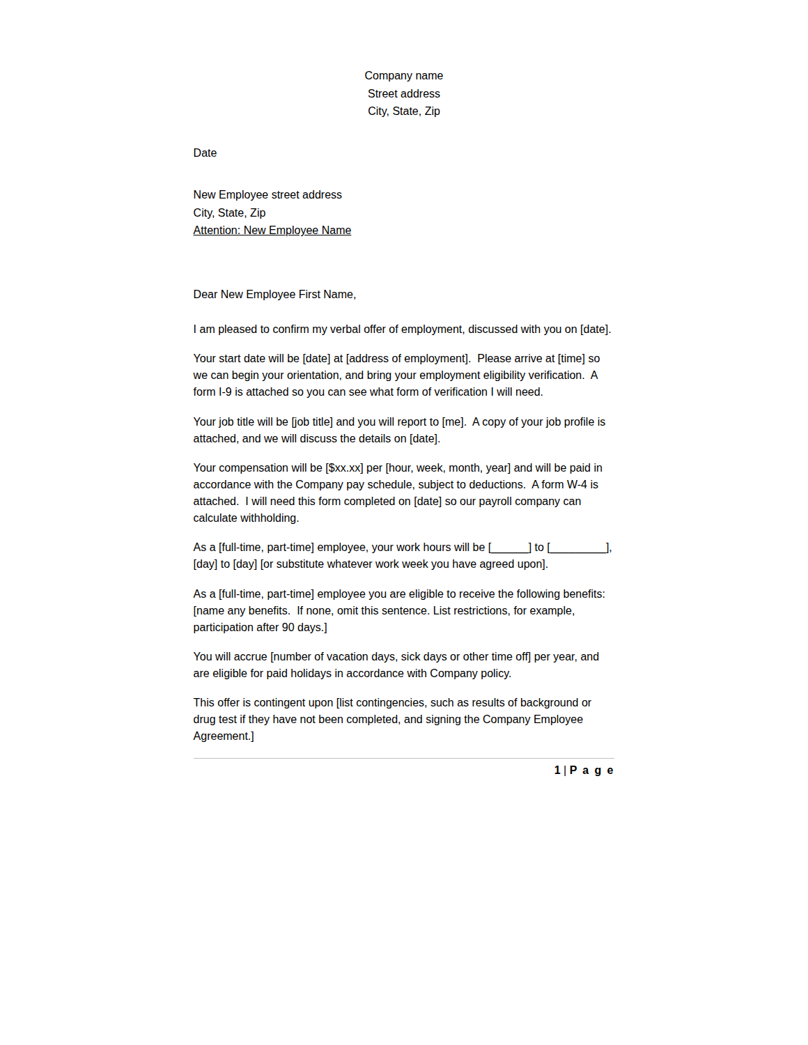Company name
Street address
City, State, Zip
Date
New Employee street address
City, State, Zip
Attention: New Employee Name
Dear New Employee First Name,
I am pleased to confirm my verbal offer of employment, discussed with you on [date].
Your start date will be [date] at [address of employment]. Please arrive at [time] so we can begin your orientation, and bring your employment eligibility verification. A form I-9 is attached so you can see what form of verification I will need.
Your job title will be [job title] and you will report to [me]. A copy of your job profile is attached, and we will discuss the details on [date].
Your compensation will be [$xx.xx] per [hour, week, month, year] and will be paid in accordance with the Company pay schedule, subject to deductions. A form W-4 is attached. I will need this form completed on [date] so our payroll company can calculate withholding.
As a [full-time, part-time] employee, your work hours will be [______] to [_________], [day] to [day] [or substitute whatever work week you have agreed upon].
As a [full-time, part-time] employee you are eligible to receive the following benefits: [name any benefits. If none, omit this sentence. List restrictions, for example, participation after 90 days.]
You will accrue [number of vacation days, sick days or other time off] per year, and are eligible for paid holidays in accordance with Company policy.
This offer is contingent upon [list contingencies, such as results of background or drug test if they have not been completed, and signing the Company Employee Agreement.]
1 | P a g e